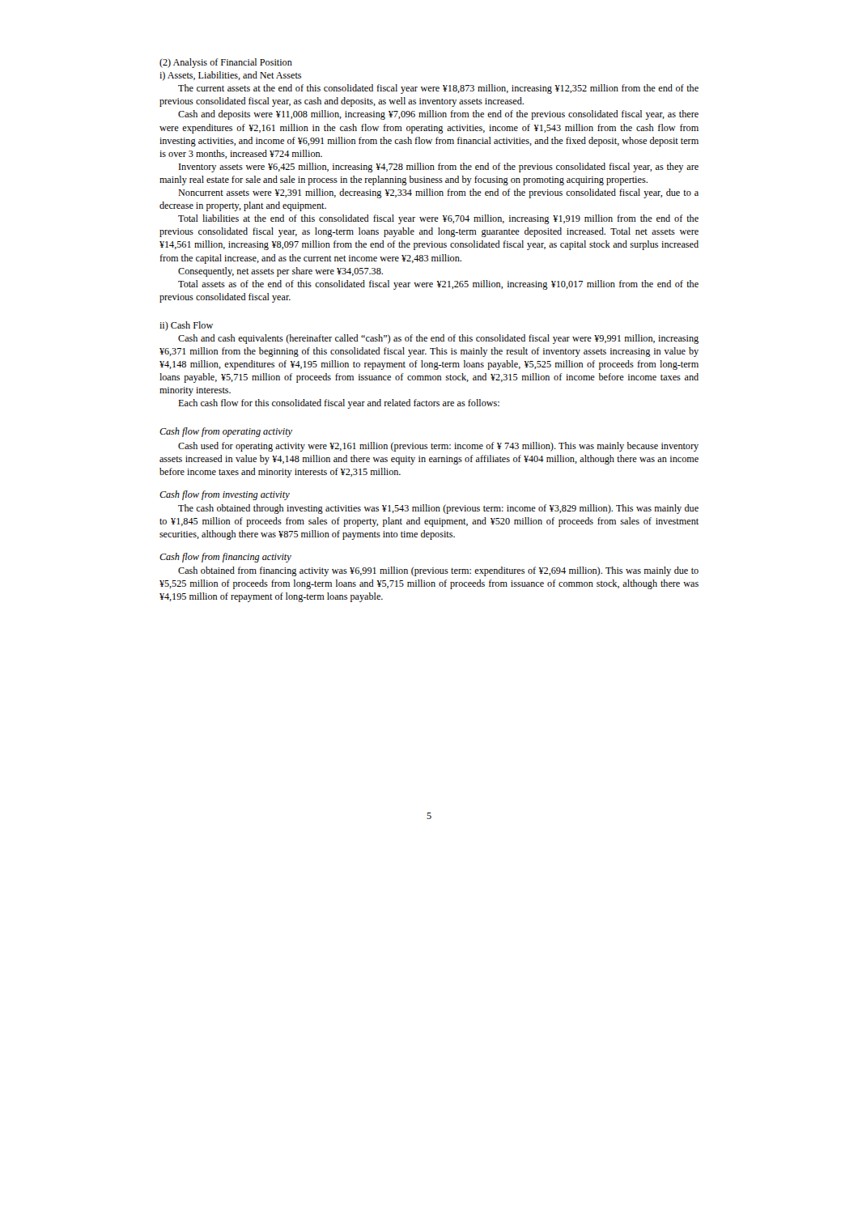(2) Analysis of Financial Position
i) Assets, Liabilities, and Net Assets
The current assets at the end of this consolidated fiscal year were ¥18,873 million, increasing ¥12,352 million from the end of the previous consolidated fiscal year, as cash and deposits, as well as inventory assets increased.
Cash and deposits were ¥11,008 million, increasing ¥7,096 million from the end of the previous consolidated fiscal year, as there were expenditures of ¥2,161 million in the cash flow from operating activities, income of ¥1,543 million from the cash flow from investing activities, and income of ¥6,991 million from the cash flow from financial activities, and the fixed deposit, whose deposit term is over 3 months, increased ¥724 million.
Inventory assets were ¥6,425 million, increasing ¥4,728 million from the end of the previous consolidated fiscal year, as they are mainly real estate for sale and sale in process in the replanning business and by focusing on promoting acquiring properties.
Noncurrent assets were ¥2,391 million, decreasing ¥2,334 million from the end of the previous consolidated fiscal year, due to a decrease in property, plant and equipment.
Total liabilities at the end of this consolidated fiscal year were ¥6,704 million, increasing ¥1,919 million from the end of the previous consolidated fiscal year, as long-term loans payable and long-term guarantee deposited increased. Total net assets were ¥14,561 million, increasing ¥8,097 million from the end of the previous consolidated fiscal year, as capital stock and surplus increased from the capital increase, and as the current net income were ¥2,483 million.
Consequently, net assets per share were ¥34,057.38.
Total assets as of the end of this consolidated fiscal year were ¥21,265 million, increasing ¥10,017 million from the end of the previous consolidated fiscal year.
ii) Cash Flow
Cash and cash equivalents (hereinafter called “cash”) as of the end of this consolidated fiscal year were ¥9,991 million, increasing ¥6,371 million from the beginning of this consolidated fiscal year. This is mainly the result of inventory assets increasing in value by ¥4,148 million, expenditures of ¥4,195 million to repayment of long-term loans payable, ¥5,525 million of proceeds from long-term loans payable, ¥5,715 million of proceeds from issuance of common stock, and ¥2,315 million of income before income taxes and minority interests.
Each cash flow for this consolidated fiscal year and related factors are as follows:
Cash flow from operating activity
Cash used for operating activity were ¥2,161 million (previous term: income of ¥ 743 million). This was mainly because inventory assets increased in value by ¥4,148 million and there was equity in earnings of affiliates of ¥404 million, although there was an income before income taxes and minority interests of ¥2,315 million.
Cash flow from investing activity
The cash obtained through investing activities was ¥1,543 million (previous term: income of ¥3,829 million). This was mainly due to ¥1,845 million of proceeds from sales of property, plant and equipment, and ¥520 million of proceeds from sales of investment securities, although there was ¥875 million of payments into time deposits.
Cash flow from financing activity
Cash obtained from financing activity was ¥6,991 million (previous term: expenditures of ¥2,694 million). This was mainly due to ¥5,525 million of proceeds from long-term loans and ¥5,715 million of proceeds from issuance of common stock, although there was ¥4,195 million of repayment of long-term loans payable.
5